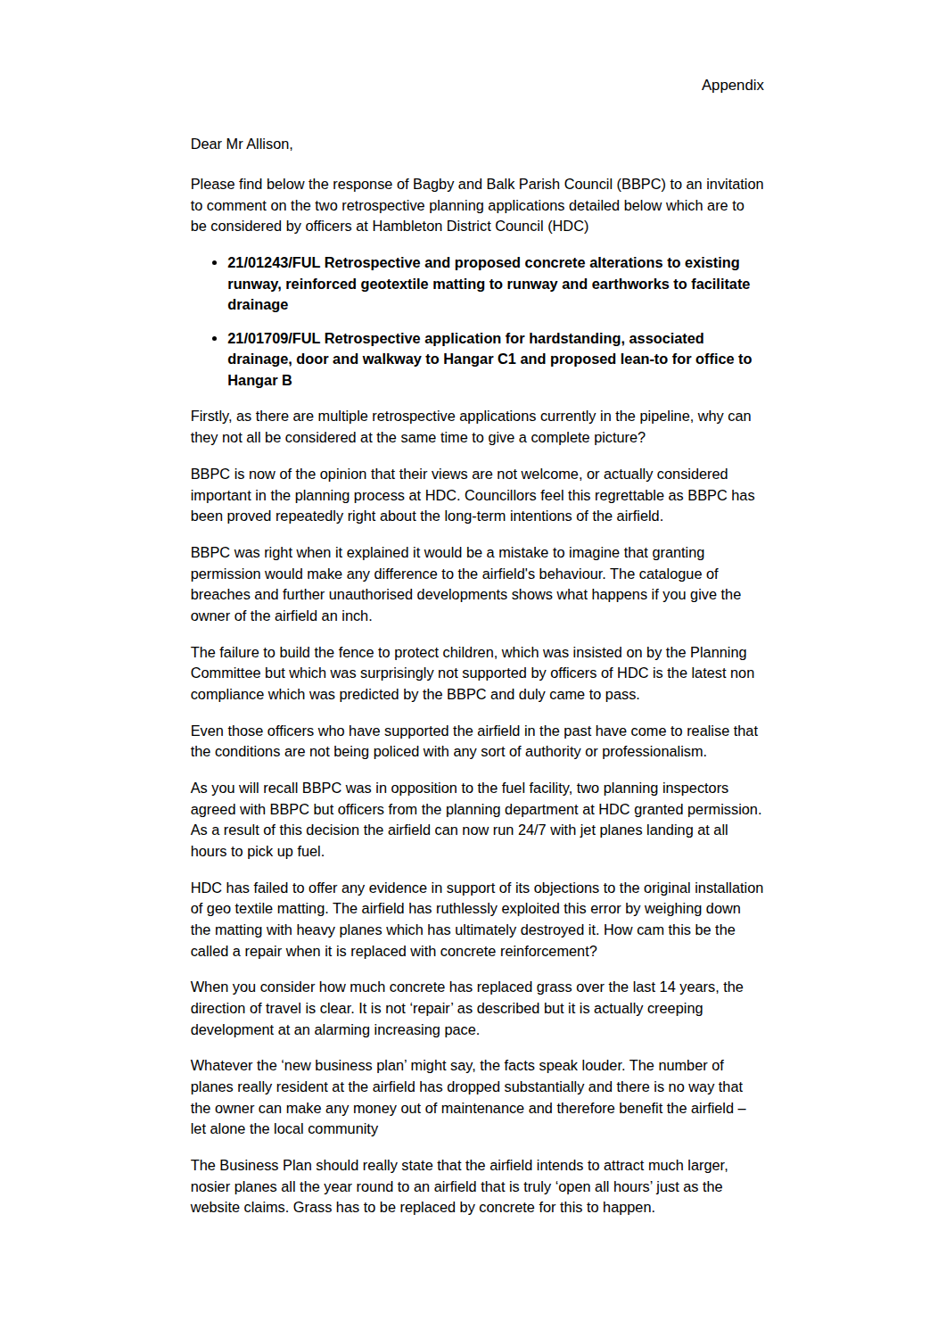Appendix
Dear Mr Allison,
Please find below the response of Bagby and Balk Parish Council (BBPC) to an invitation to comment on the two retrospective planning applications detailed below which are to be considered by officers at Hambleton District Council (HDC)
21/01243/FUL Retrospective and proposed concrete alterations to existing runway, reinforced geotextile matting to runway and earthworks to facilitate drainage
21/01709/FUL Retrospective application for hardstanding, associated drainage, door and walkway to Hangar C1 and proposed lean-to for office to Hangar B
Firstly, as there are multiple retrospective applications currently in the pipeline, why can they not all be considered at the same time to give a complete picture?
BBPC is now of the opinion that their views are not welcome, or actually considered important in the planning process at HDC. Councillors feel this regrettable as BBPC has been proved repeatedly right about the long-term intentions of the airfield.
BBPC was right when it explained it would be a mistake to imagine that granting permission would make any difference to the airfield's behaviour. The catalogue of breaches and further unauthorised developments shows what happens if you give the owner of the airfield an inch.
The failure to build the fence to protect children, which was insisted on by the Planning Committee but which was surprisingly not supported by officers of HDC is the latest non compliance which was predicted by the BBPC and duly came to pass.
Even those officers who have supported the airfield in the past have come to realise that the conditions are not being policed with any sort of authority or professionalism.
As you will recall BBPC was in opposition to the fuel facility, two planning inspectors agreed with BBPC but officers from the planning department at HDC granted permission. As a result of this decision the airfield can now run 24/7 with jet planes landing at all hours to pick up fuel.
HDC has failed to offer any evidence in support of its objections to the original installation of geo textile matting. The airfield has ruthlessly exploited this error by weighing down the matting with heavy planes which has ultimately destroyed it. How cam this be the called a repair when it is replaced with concrete reinforcement?
When you consider how much concrete has replaced grass over the last 14 years, the direction of travel is clear. It is not ‘repair’ as described but it is actually creeping development at an alarming increasing pace.
Whatever the ‘new business plan’ might say, the facts speak louder. The number of planes really resident at the airfield has dropped substantially and there is no way that the owner can make any money out of maintenance and therefore benefit the airfield – let alone the local community
The Business Plan should really state that the airfield intends to attract much larger, nosier planes all the year round to an airfield that is truly ‘open all hours’ just as the website claims. Grass has to be replaced by concrete for this to happen.